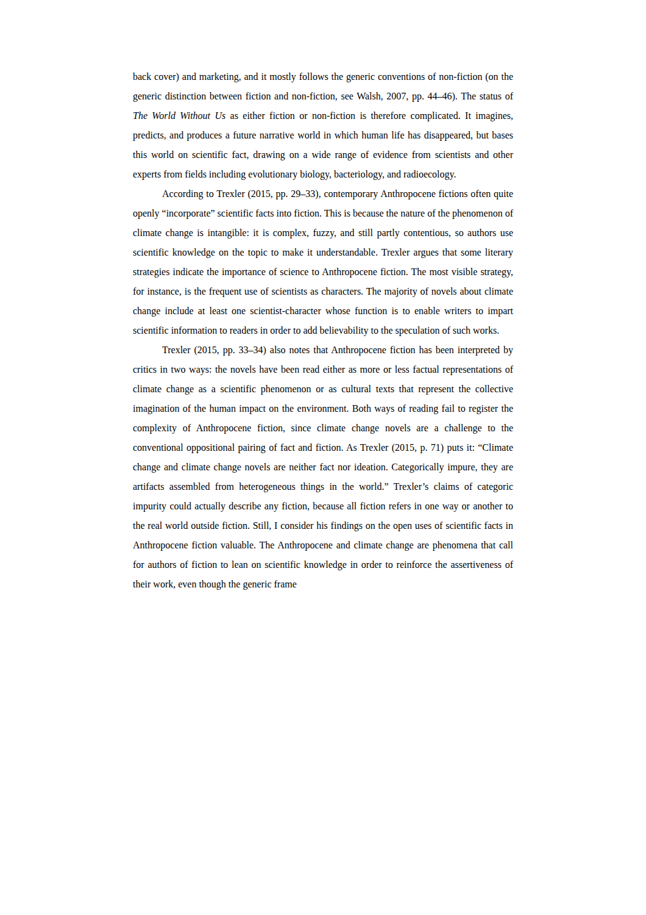back cover) and marketing, and it mostly follows the generic conventions of non-fiction (on the generic distinction between fiction and non-fiction, see Walsh, 2007, pp. 44–46). The status of The World Without Us as either fiction or non-fiction is therefore complicated. It imagines, predicts, and produces a future narrative world in which human life has disappeared, but bases this world on scientific fact, drawing on a wide range of evidence from scientists and other experts from fields including evolutionary biology, bacteriology, and radioecology.
According to Trexler (2015, pp. 29–33), contemporary Anthropocene fictions often quite openly “incorporate” scientific facts into fiction. This is because the nature of the phenomenon of climate change is intangible: it is complex, fuzzy, and still partly contentious, so authors use scientific knowledge on the topic to make it understandable. Trexler argues that some literary strategies indicate the importance of science to Anthropocene fiction. The most visible strategy, for instance, is the frequent use of scientists as characters. The majority of novels about climate change include at least one scientist-character whose function is to enable writers to impart scientific information to readers in order to add believability to the speculation of such works.
Trexler (2015, pp. 33–34) also notes that Anthropocene fiction has been interpreted by critics in two ways: the novels have been read either as more or less factual representations of climate change as a scientific phenomenon or as cultural texts that represent the collective imagination of the human impact on the environment. Both ways of reading fail to register the complexity of Anthropocene fiction, since climate change novels are a challenge to the conventional oppositional pairing of fact and fiction. As Trexler (2015, p. 71) puts it: “Climate change and climate change novels are neither fact nor ideation. Categorically impure, they are artifacts assembled from heterogeneous things in the world.” Trexler’s claims of categoric impurity could actually describe any fiction, because all fiction refers in one way or another to the real world outside fiction. Still, I consider his findings on the open uses of scientific facts in Anthropocene fiction valuable. The Anthropocene and climate change are phenomena that call for authors of fiction to lean on scientific knowledge in order to reinforce the assertiveness of their work, even though the generic frame